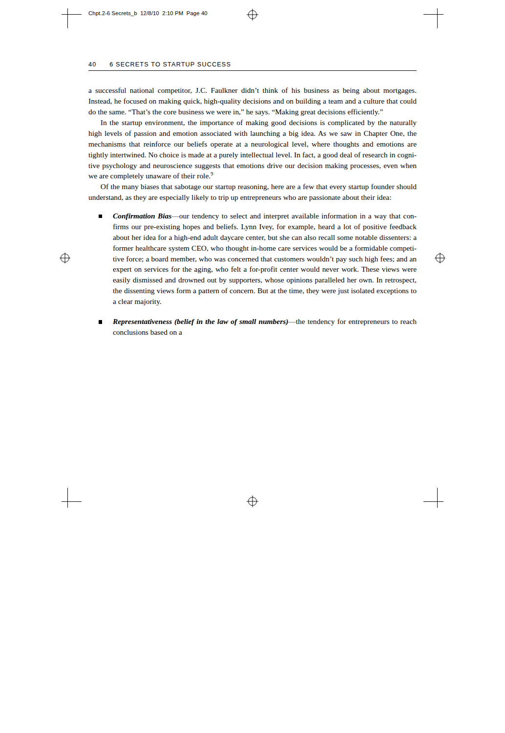Chpt.2-6 Secrets_b 12/8/10 2:10 PM Page 40
40 6 SECRETS TO STARTUP SUCCESS
a successful national competitor, J.C. Faulkner didn’t think of his business as being about mortgages. Instead, he focused on making quick, high-quality decisions and on building a team and a culture that could do the same. “That’s the core business we were in,” he says. “Making great decisions efficiently.”
In the startup environment, the importance of making good decisions is complicated by the naturally high levels of passion and emotion associated with launching a big idea. As we saw in Chapter One, the mechanisms that reinforce our beliefs operate at a neurological level, where thoughts and emotions are tightly intertwined. No choice is made at a purely intellectual level. In fact, a good deal of research in cognitive psychology and neuroscience suggests that emotions drive our decision making processes, even when we are completely unaware of their role.9
Of the many biases that sabotage our startup reasoning, here are a few that every startup founder should understand, as they are especially likely to trip up entrepreneurs who are passionate about their idea:
Confirmation Bias—our tendency to select and interpret available information in a way that confirms our pre-existing hopes and beliefs. Lynn Ivey, for example, heard a lot of positive feedback about her idea for a high-end adult daycare center, but she can also recall some notable dissenters: a former healthcare system CEO, who thought in-home care services would be a formidable competitive force; a board member, who was concerned that customers wouldn’t pay such high fees; and an expert on services for the aging, who felt a for-profit center would never work. These views were easily dismissed and drowned out by supporters, whose opinions paralleled her own. In retrospect, the dissenting views form a pattern of concern. But at the time, they were just isolated exceptions to a clear majority.
Representativeness (belief in the law of small numbers)—the tendency for entrepreneurs to reach conclusions based on a